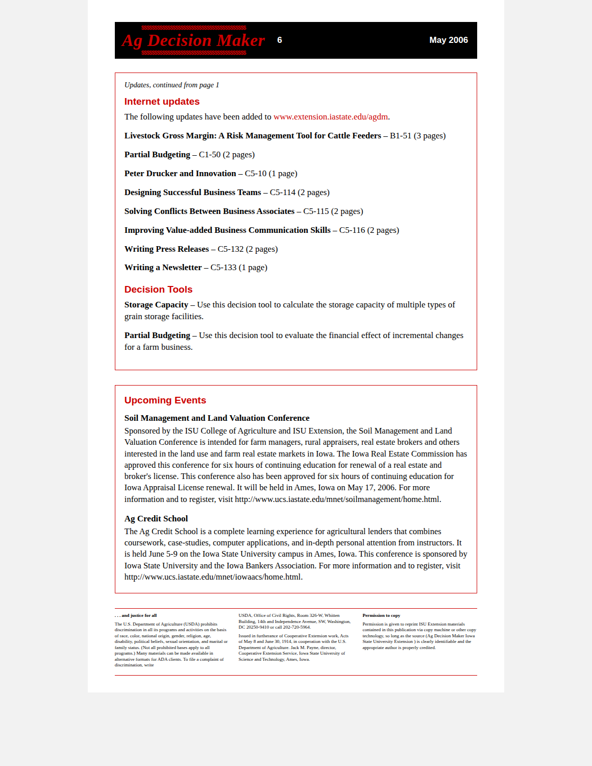$$$$$$$$$$$$$$$$$$$$$$$$$$$$$$$$$$$$$$$$
Ag Decision Maker
$$$$$$$$$$$$$$$$$$$$$$$$$$$$$$$$$$$$$$$$
6 May 2006
Updates, continued from page 1
Internet updates
The following updates have been added to www.extension.iastate.edu/agdm.
Livestock Gross Margin: A Risk Management Tool for Cattle Feeders – B1-51 (3 pages)
Partial Budgeting – C1-50 (2 pages)
Peter Drucker and Innovation – C5-10 (1 page)
Designing Successful Business Teams – C5-114 (2 pages)
Solving Conflicts Between Business Associates – C5-115 (2 pages)
Improving Value-added Business Communication Skills – C5-116 (2 pages)
Writing Press Releases – C5-132 (2 pages)
Writing a Newsletter – C5-133 (1 page)
Decision Tools
Storage Capacity – Use this decision tool to calculate the storage capacity of multiple types of grain storage facilities.
Partial Budgeting – Use this decision tool to evaluate the financial effect of incremental changes for a farm business.
Upcoming Events
Soil Management and Land Valuation Conference
Sponsored by the ISU College of Agriculture and ISU Extension, the Soil Management and Land Valuation Conference is intended for farm managers, rural appraisers, real estate brokers and others interested in the land use and farm real estate markets in Iowa. The Iowa Real Estate Commission has approved this conference for six hours of continuing education for renewal of a real estate and broker's license. This conference also has been approved for six hours of continuing education for Iowa Appraisal License renewal. It will be held in Ames, Iowa on May 17, 2006. For more information and to register, visit http://www.ucs.iastate.edu/mnet/soilmanagement/home.html.
Ag Credit School
The Ag Credit School is a complete learning experience for agricultural lenders that combines coursework, case-studies, computer applications, and in-depth personal attention from instructors. It is held June 5-9 on the Iowa State University campus in Ames, Iowa. This conference is sponsored by Iowa State University and the Iowa Bankers Association. For more information and to register, visit http://www.ucs.iastate.edu/mnet/iowaacs/home.html.
. . . and justice for all
The U.S. Department of Agriculture (USDA) prohibits discrimination in all its programs and activities on the basis of race, color, national origin, gender, religion, age, disability, political beliefs, sexual orientation, and marital or family status. (Not all prohibited bases apply to all programs.) Many materials can be made available in alternative formats for ADA clients. To file a complaint of discrimination, write
USDA, Office of Civil Rights, Room 326-W, Whitten Building, 14th and Independence Avenue, SW, Washington, DC 20250-9410 or call 202-720-5964.
Issued in furtherance of Cooperative Extension work, Acts of May 8 and June 30, 1914, in cooperation with the U.S. Department of Agriculture. Jack M. Payne, director, Cooperative Extension Service, Iowa State University of Science and Technology, Ames, Iowa.
Permission to copy
Permission is given to reprint ISU Extension materials contained in this publication via copy machine or other copy technology, so long as the source (Ag Decision Maker Iowa State University Extension ) is clearly identifiable and the appropriate author is properly credited.